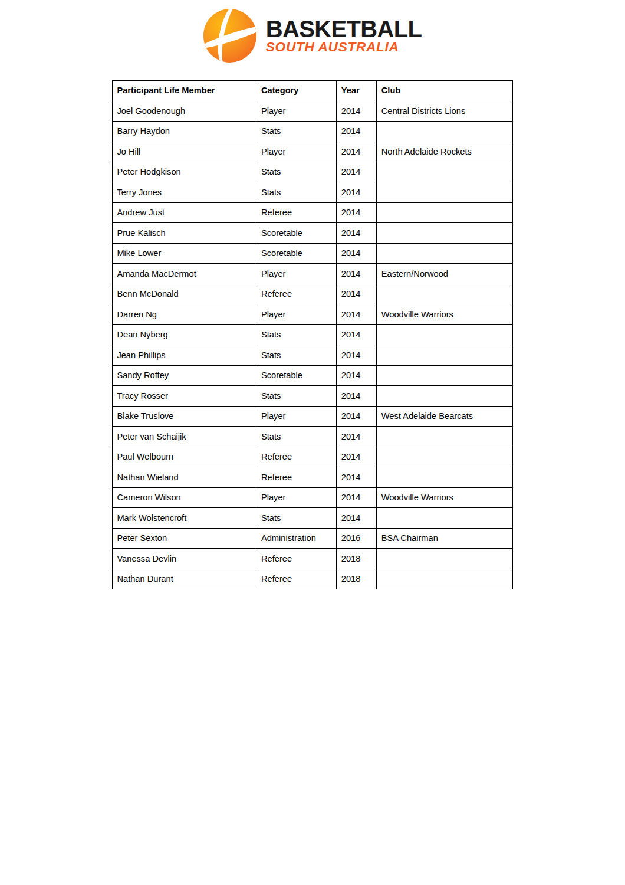BASKETBALL
SOUTH AUSTRALIA
| Participant Life Member | Category | Year | Club |
| --- | --- | --- | --- |
| Joel Goodenough | Player | 2014 | Central Districts Lions |
| Barry Haydon | Stats | 2014 | |
| Jo Hill | Player | 2014 | North Adelaide Rockets |
| Peter Hodgkison | Stats | 2014 | |
| Terry Jones | Stats | 2014 | |
| Andrew Just | Referee | 2014 | |
| Prue Kalisch | Scoretable | 2014 | |
| Mike Lower | Scoretable | 2014 | |
| Amanda MacDermot | Player | 2014 | Eastern/Norwood |
| Benn McDonald | Referee | 2014 | |
| Darren Ng | Player | 2014 | Woodville Warriors |
| Dean Nyberg | Stats | 2014 | |
| Jean Phillips | Stats | 2014 | |
| Sandy Roffey | Scoretable | 2014 | |
| Tracy Rosser | Stats | 2014 | |
| Blake Truslove | Player | 2014 | West Adelaide Bearcats |
| Peter van Schaijik | Stats | 2014 | |
| Paul Welbourn | Referee | 2014 | |
| Nathan Wieland | Referee | 2014 | |
| Cameron Wilson | Player | 2014 | Woodville Warriors |
| Mark Wolstencroft | Stats | 2014 | |
| Peter Sexton | Administration | 2016 | BSA Chairman |
| Vanessa Devlin | Referee | 2018 | |
| Nathan Durant | Referee | 2018 | |